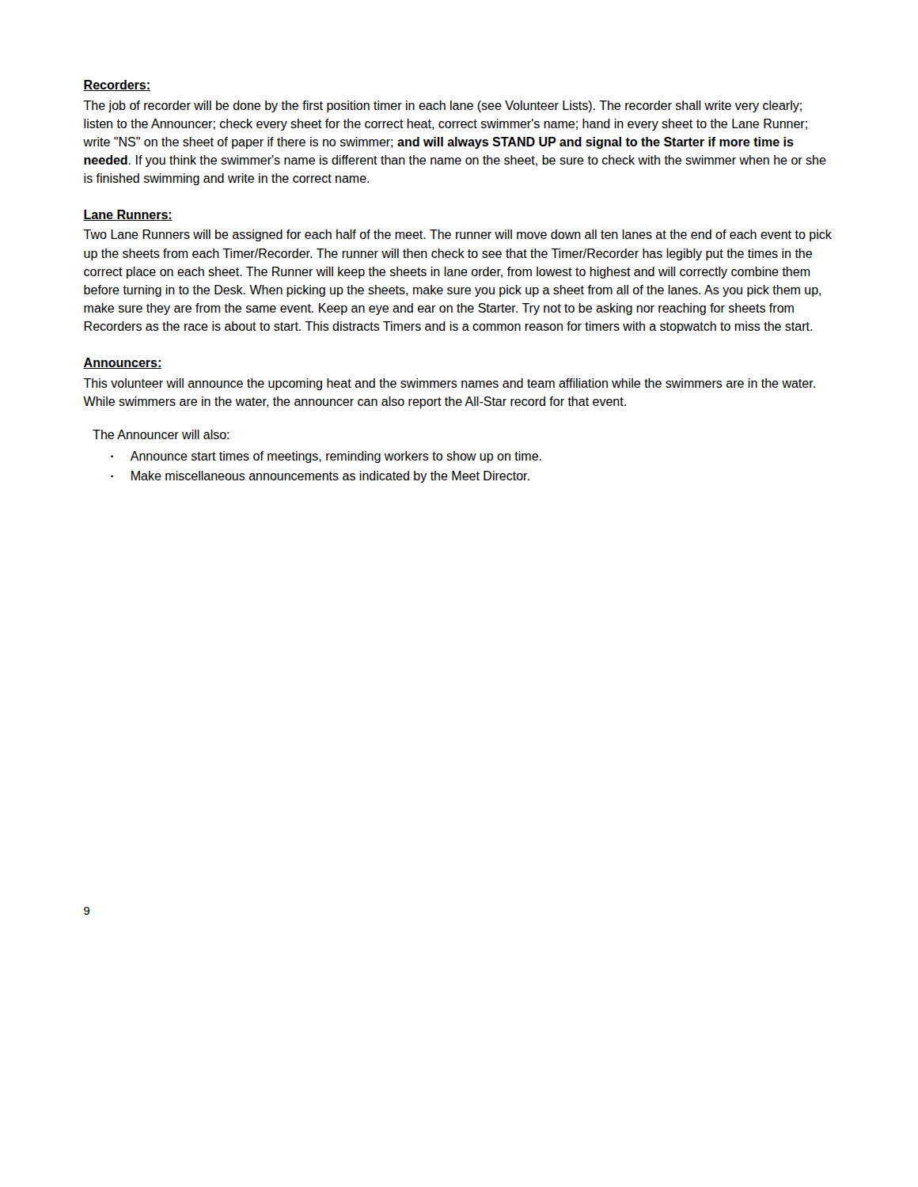Recorders:
The job of recorder will be done by the first position timer in each lane (see Volunteer Lists). The recorder shall write very clearly; listen to the Announcer; check every sheet for the correct heat, correct swimmer's name; hand in every sheet to the Lane Runner; write "NS" on the sheet of paper if there is no swimmer; and will always STAND UP and signal to the Starter if more time is needed. If you think the swimmer's name is different than the name on the sheet, be sure to check with the swimmer when he or she is finished swimming and write in the correct name.
Lane Runners:
Two Lane Runners will be assigned for each half of the meet. The runner will move down all ten lanes at the end of each event to pick up the sheets from each Timer/Recorder. The runner will then check to see that the Timer/Recorder has legibly put the times in the correct place on each sheet. The Runner will keep the sheets in lane order, from lowest to highest and will correctly combine them before turning in to the Desk. When picking up the sheets, make sure you pick up a sheet from all of the lanes. As you pick them up, make sure they are from the same event. Keep an eye and ear on the Starter. Try not to be asking nor reaching for sheets from Recorders as the race is about to start. This distracts Timers and is a common reason for timers with a stopwatch to miss the start.
Announcers:
This volunteer will announce the upcoming heat and the swimmers names and team affiliation while the swimmers are in the water. While swimmers are in the water, the announcer can also report the All-Star record for that event.
The Announcer will also:
Announce start times of meetings, reminding workers to show up on time.
Make miscellaneous announcements as indicated by the Meet Director.
9